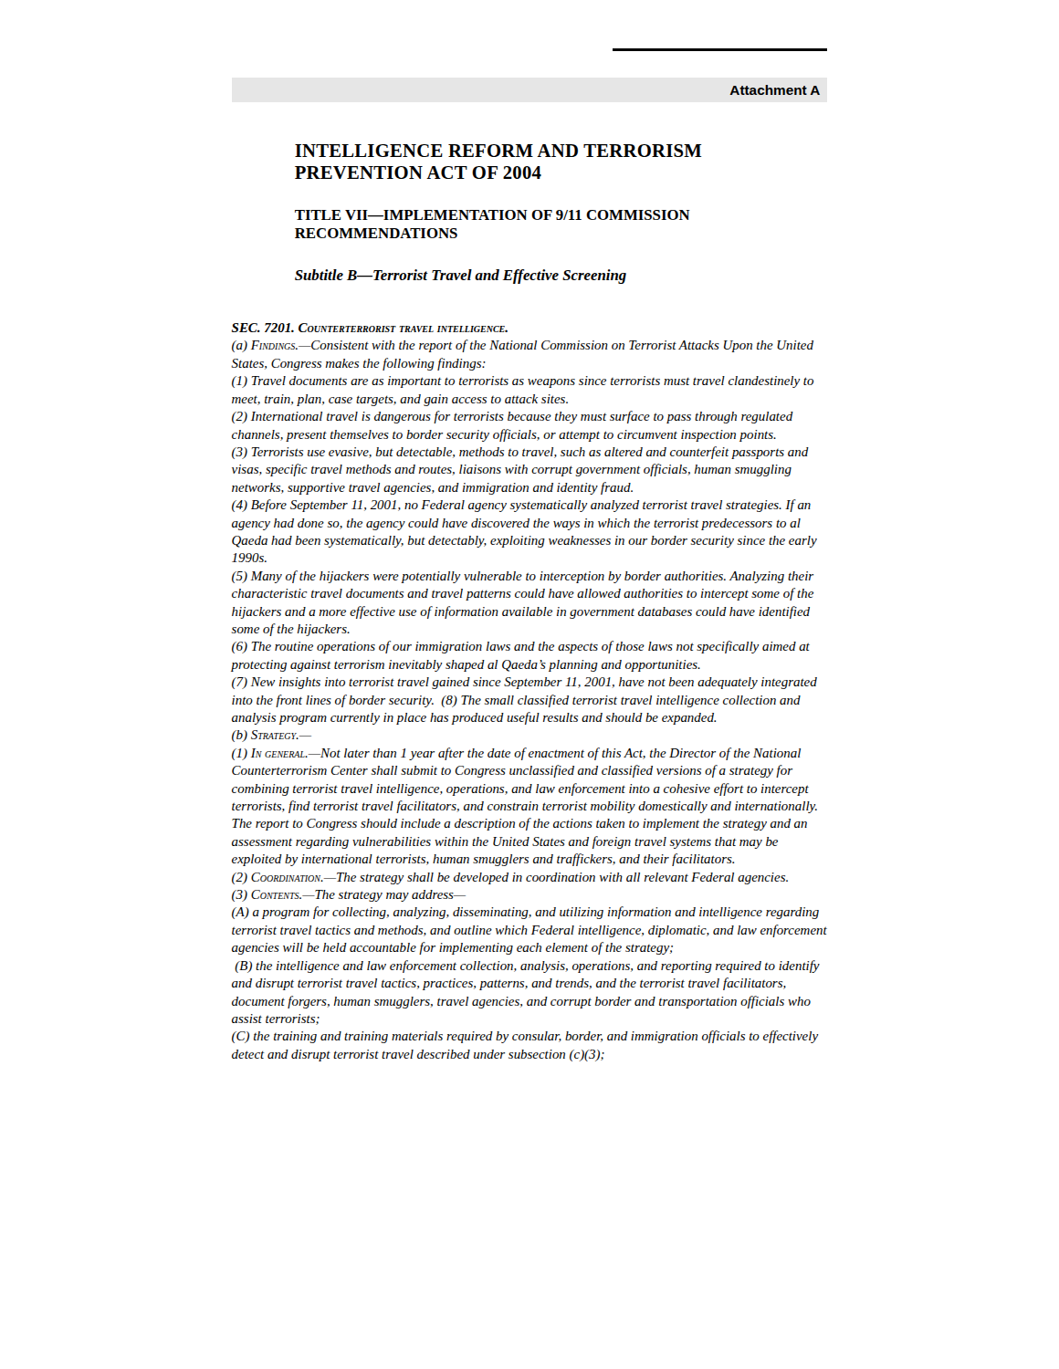Attachment A
INTELLIGENCE REFORM AND TERRORISM
PREVENTION ACT OF 2004
TITLE VII—IMPLEMENTATION OF 9/11 COMMISSION
RECOMMENDATIONS
Subtitle B—Terrorist Travel and Effective Screening
SEC. 7201. Counterterrorist travel intelligence.
(a) Findings.—Consistent with the report of the National Commission on Terrorist Attacks Upon the United States, Congress makes the following findings:
(1) Travel documents are as important to terrorists as weapons since terrorists must travel clandestinely to meet, train, plan, case targets, and gain access to attack sites.
(2) International travel is dangerous for terrorists because they must surface to pass through regulated channels, present themselves to border security officials, or attempt to circumvent inspection points.
(3) Terrorists use evasive, but detectable, methods to travel, such as altered and counterfeit passports and visas, specific travel methods and routes, liaisons with corrupt government officials, human smuggling networks, supportive travel agencies, and immigration and identity fraud.
(4) Before September 11, 2001, no Federal agency systematically analyzed terrorist travel strategies. If an agency had done so, the agency could have discovered the ways in which the terrorist predecessors to al Qaeda had been systematically, but detectably, exploiting weaknesses in our border security since the early 1990s.
(5) Many of the hijackers were potentially vulnerable to interception by border authorities. Analyzing their characteristic travel documents and travel patterns could have allowed authorities to intercept some of the hijackers and a more effective use of information available in government databases could have identified some of the hijackers.
(6) The routine operations of our immigration laws and the aspects of those laws not specifically aimed at protecting against terrorism inevitably shaped al Qaeda’s planning and opportunities.
(7) New insights into terrorist travel gained since September 11, 2001, have not been adequately integrated into the front lines of border security. (8) The small classified terrorist travel intelligence collection and analysis program currently in place has produced useful results and should be expanded.
(b) Strategy.—
(1) In general.—Not later than 1 year after the date of enactment of this Act, the Director of the National Counterterrorism Center shall submit to Congress unclassified and classified versions of a strategy for combining terrorist travel intelligence, operations, and law enforcement into a cohesive effort to intercept terrorists, find terrorist travel facilitators, and constrain terrorist mobility domestically and internationally. The report to Congress should include a description of the actions taken to implement the strategy and an assessment regarding vulnerabilities within the United States and foreign travel systems that may be exploited by international terrorists, human smugglers and traffickers, and their facilitators.
(2) Coordination.—The strategy shall be developed in coordination with all relevant Federal agencies.
(3) Contents.—The strategy may address—
(A) a program for collecting, analyzing, disseminating, and utilizing information and intelligence regarding terrorist travel tactics and methods, and outline which Federal intelligence, diplomatic, and law enforcement agencies will be held accountable for implementing each element of the strategy;
(B) the intelligence and law enforcement collection, analysis, operations, and reporting required to identify and disrupt terrorist travel tactics, practices, patterns, and trends, and the terrorist travel facilitators, document forgers, human smugglers, travel agencies, and corrupt border and transportation officials who assist terrorists;
(C) the training and training materials required by consular, border, and immigration officials to effectively detect and disrupt terrorist travel described under subsection (c)(3);